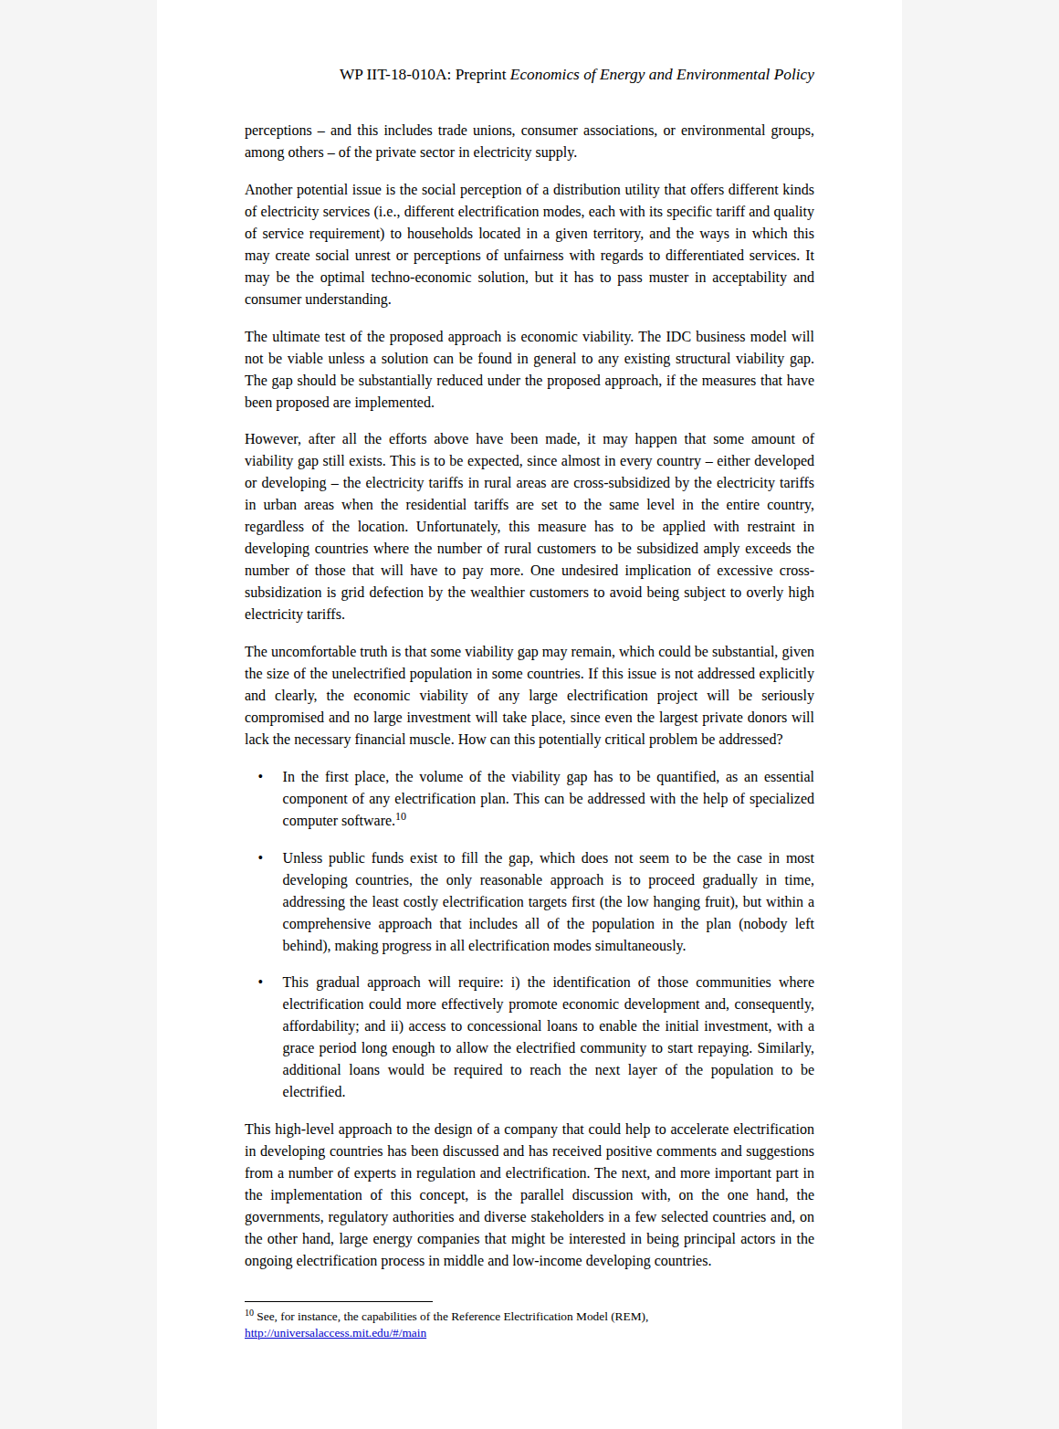WP IIT-18-010A: Preprint Economics of Energy and Environmental Policy
perceptions – and this includes trade unions, consumer associations, or environmental groups, among others – of the private sector in electricity supply.
Another potential issue is the social perception of a distribution utility that offers different kinds of electricity services (i.e., different electrification modes, each with its specific tariff and quality of service requirement) to households located in a given territory, and the ways in which this may create social unrest or perceptions of unfairness with regards to differentiated services. It may be the optimal techno-economic solution, but it has to pass muster in acceptability and consumer understanding.
The ultimate test of the proposed approach is economic viability. The IDC business model will not be viable unless a solution can be found in general to any existing structural viability gap. The gap should be substantially reduced under the proposed approach, if the measures that have been proposed are implemented.
However, after all the efforts above have been made, it may happen that some amount of viability gap still exists. This is to be expected, since almost in every country – either developed or developing – the electricity tariffs in rural areas are cross-subsidized by the electricity tariffs in urban areas when the residential tariffs are set to the same level in the entire country, regardless of the location. Unfortunately, this measure has to be applied with restraint in developing countries where the number of rural customers to be subsidized amply exceeds the number of those that will have to pay more. One undesired implication of excessive cross-subsidization is grid defection by the wealthier customers to avoid being subject to overly high electricity tariffs.
The uncomfortable truth is that some viability gap may remain, which could be substantial, given the size of the unelectrified population in some countries. If this issue is not addressed explicitly and clearly, the economic viability of any large electrification project will be seriously compromised and no large investment will take place, since even the largest private donors will lack the necessary financial muscle. How can this potentially critical problem be addressed?
In the first place, the volume of the viability gap has to be quantified, as an essential component of any electrification plan. This can be addressed with the help of specialized computer software.10
Unless public funds exist to fill the gap, which does not seem to be the case in most developing countries, the only reasonable approach is to proceed gradually in time, addressing the least costly electrification targets first (the low hanging fruit), but within a comprehensive approach that includes all of the population in the plan (nobody left behind), making progress in all electrification modes simultaneously.
This gradual approach will require: i) the identification of those communities where electrification could more effectively promote economic development and, consequently, affordability; and ii) access to concessional loans to enable the initial investment, with a grace period long enough to allow the electrified community to start repaying. Similarly, additional loans would be required to reach the next layer of the population to be electrified.
This high-level approach to the design of a company that could help to accelerate electrification in developing countries has been discussed and has received positive comments and suggestions from a number of experts in regulation and electrification. The next, and more important part in the implementation of this concept, is the parallel discussion with, on the one hand, the governments, regulatory authorities and diverse stakeholders in a few selected countries and, on the other hand, large energy companies that might be interested in being principal actors in the ongoing electrification process in middle and low-income developing countries.
10 See, for instance, the capabilities of the Reference Electrification Model (REM),
http://universalaccess.mit.edu/#/main